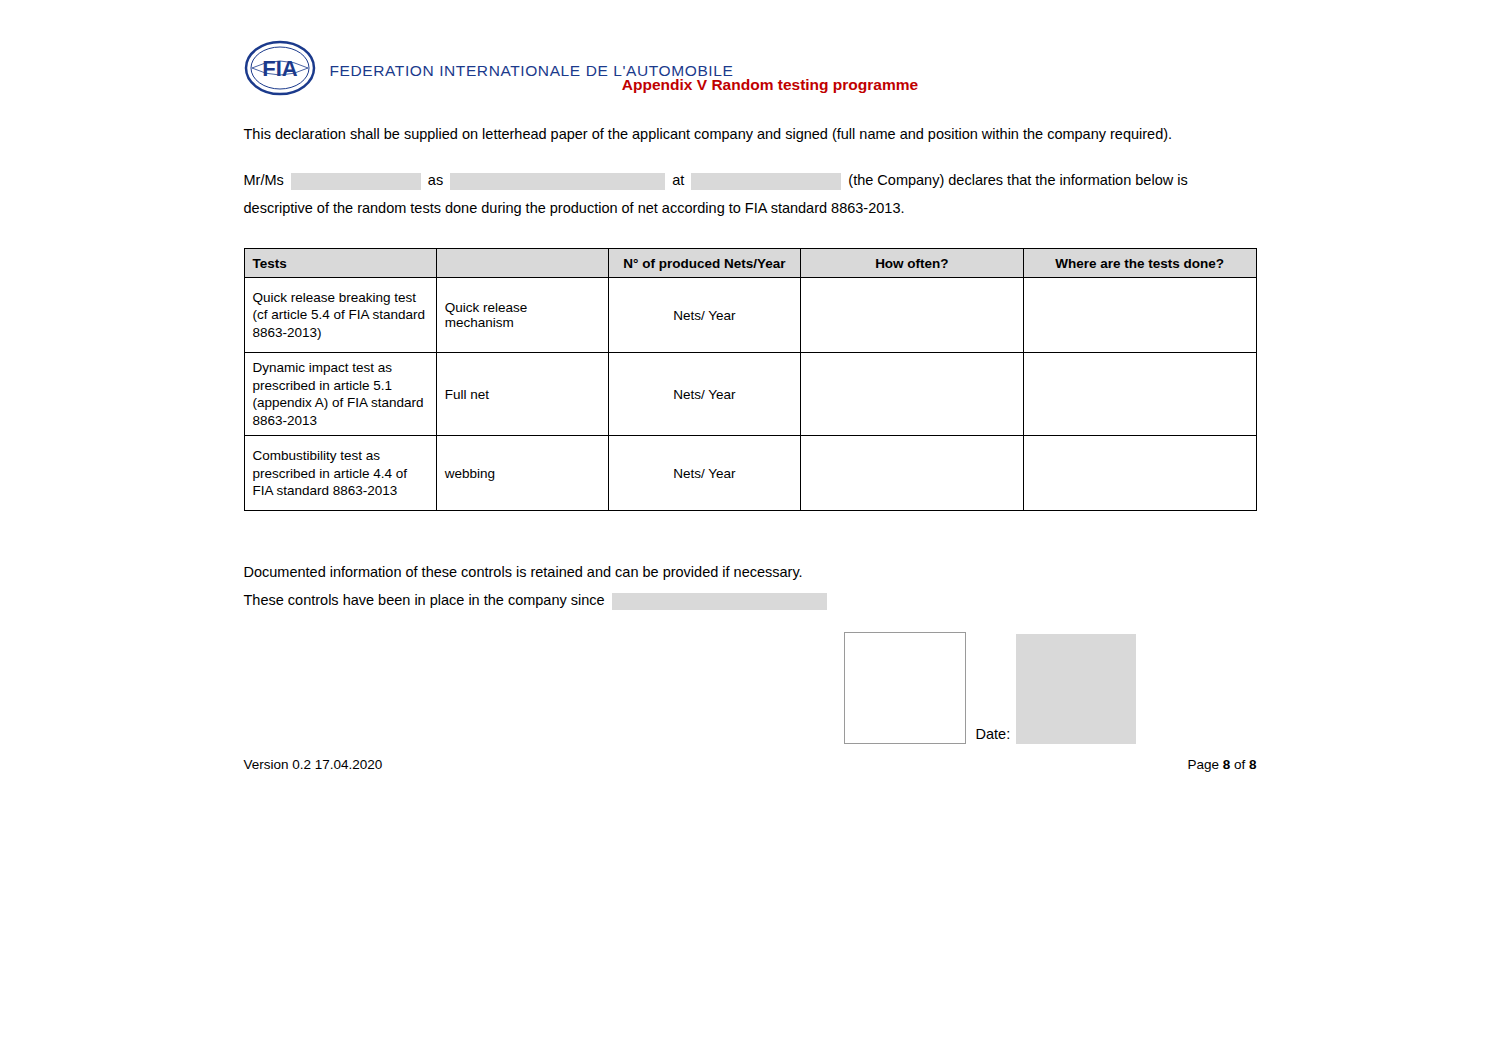FIA
FEDERATION INTERNATIONALE DE L'AUTOMOBILE
Appendix V Random testing programme
This declaration shall be supplied on letterhead paper of the applicant company and signed (full name and position within the company required).
Mr/Ms as at (the Company) declares that the information below is descriptive of the random tests done during the production of net according to FIA standard 8863-2013.
| Tests | | N° of produced Nets/Year | How often? | Where are the tests done? |
| --- | --- | --- | --- | --- |
| Quick release breaking test (cf article 5.4 of FIA standard 8863-2013) | Quick release mechanism | Nets/ Year | | |
| Dynamic impact test as prescribed in article 5.1 (appendix A) of FIA standard 8863-2013 | Full net | Nets/ Year | | |
| Combustibility test as prescribed in article 4.4 of FIA standard 8863-2013 | webbing | Nets/ Year | | |
Documented information of these controls is retained and can be provided if necessary.
These controls have been in place in the company since
Date:
Version 0.2 17.04.2020
Page 8 of 8